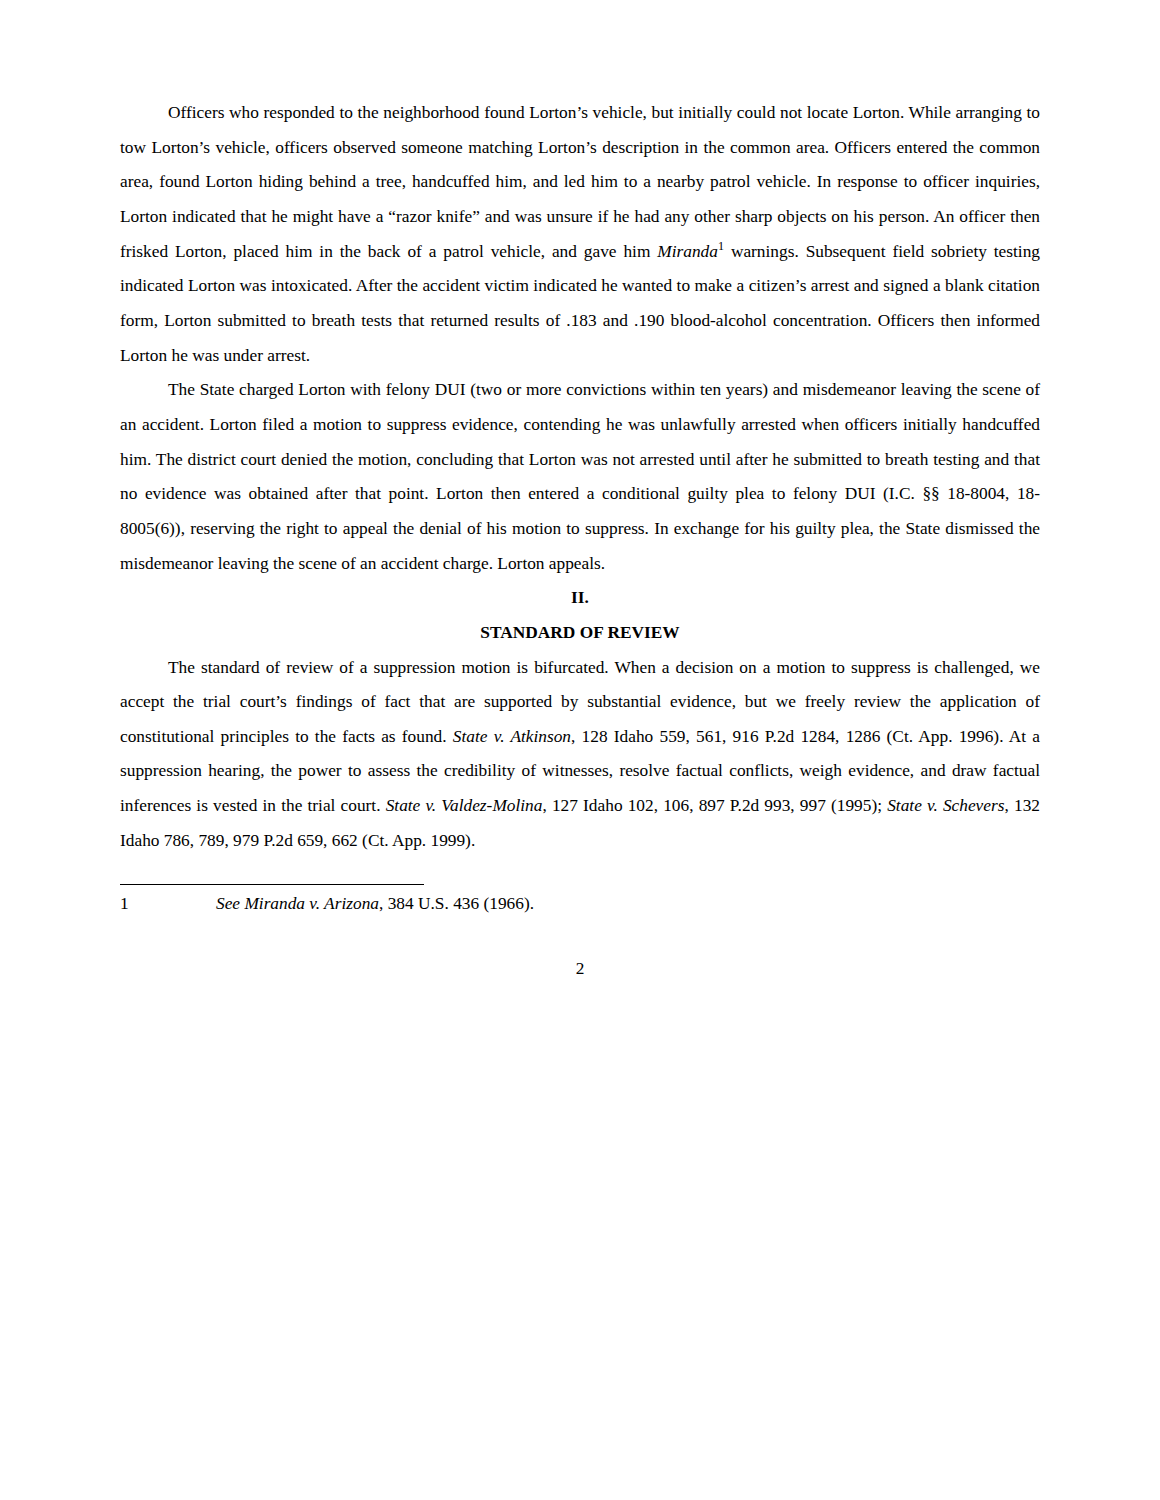Officers who responded to the neighborhood found Lorton’s vehicle, but initially could not locate Lorton. While arranging to tow Lorton’s vehicle, officers observed someone matching Lorton’s description in the common area. Officers entered the common area, found Lorton hiding behind a tree, handcuffed him, and led him to a nearby patrol vehicle. In response to officer inquiries, Lorton indicated that he might have a “razor knife” and was unsure if he had any other sharp objects on his person. An officer then frisked Lorton, placed him in the back of a patrol vehicle, and gave him Miranda1 warnings. Subsequent field sobriety testing indicated Lorton was intoxicated. After the accident victim indicated he wanted to make a citizen’s arrest and signed a blank citation form, Lorton submitted to breath tests that returned results of .183 and .190 blood-alcohol concentration. Officers then informed Lorton he was under arrest.
The State charged Lorton with felony DUI (two or more convictions within ten years) and misdemeanor leaving the scene of an accident. Lorton filed a motion to suppress evidence, contending he was unlawfully arrested when officers initially handcuffed him. The district court denied the motion, concluding that Lorton was not arrested until after he submitted to breath testing and that no evidence was obtained after that point. Lorton then entered a conditional guilty plea to felony DUI (I.C. §§ 18-8004, 18-8005(6)), reserving the right to appeal the denial of his motion to suppress. In exchange for his guilty plea, the State dismissed the misdemeanor leaving the scene of an accident charge. Lorton appeals.
II.
STANDARD OF REVIEW
The standard of review of a suppression motion is bifurcated. When a decision on a motion to suppress is challenged, we accept the trial court’s findings of fact that are supported by substantial evidence, but we freely review the application of constitutional principles to the facts as found. State v. Atkinson, 128 Idaho 559, 561, 916 P.2d 1284, 1286 (Ct. App. 1996). At a suppression hearing, the power to assess the credibility of witnesses, resolve factual conflicts, weigh evidence, and draw factual inferences is vested in the trial court. State v. Valdez-Molina, 127 Idaho 102, 106, 897 P.2d 993, 997 (1995); State v. Schevers, 132 Idaho 786, 789, 979 P.2d 659, 662 (Ct. App. 1999).
1 See Miranda v. Arizona, 384 U.S. 436 (1966).
2